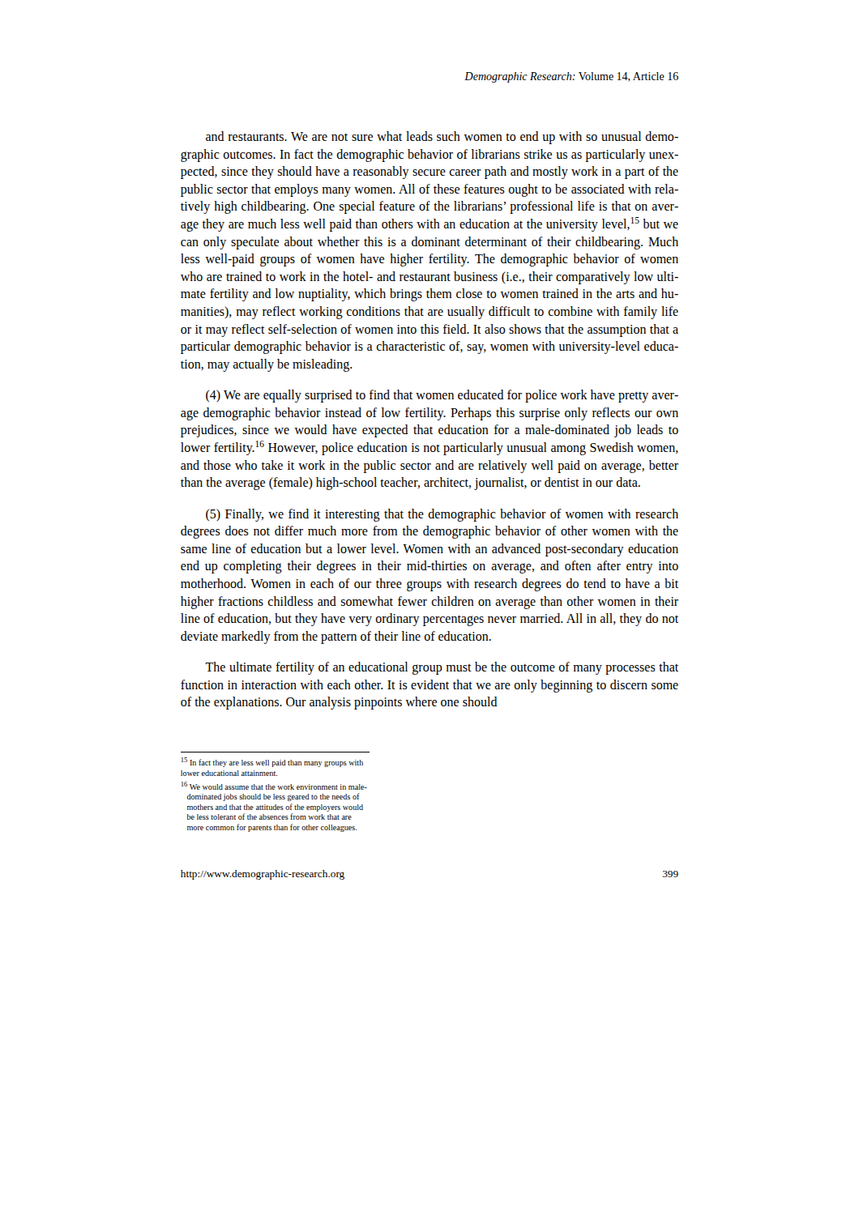Demographic Research: Volume 14, Article 16
and restaurants. We are not sure what leads such women to end up with so unusual demographic outcomes. In fact the demographic behavior of librarians strike us as particularly unexpected, since they should have a reasonably secure career path and mostly work in a part of the public sector that employs many women. All of these features ought to be associated with relatively high childbearing. One special feature of the librarians’ professional life is that on average they are much less well paid than others with an education at the university level,15 but we can only speculate about whether this is a dominant determinant of their childbearing. Much less well-paid groups of women have higher fertility. The demographic behavior of women who are trained to work in the hotel- and restaurant business (i.e., their comparatively low ultimate fertility and low nuptiality, which brings them close to women trained in the arts and humanities), may reflect working conditions that are usually difficult to combine with family life or it may reflect self-selection of women into this field. It also shows that the assumption that a particular demographic behavior is a characteristic of, say, women with university-level education, may actually be misleading.
(4) We are equally surprised to find that women educated for police work have pretty average demographic behavior instead of low fertility. Perhaps this surprise only reflects our own prejudices, since we would have expected that education for a male-dominated job leads to lower fertility.16 However, police education is not particularly unusual among Swedish women, and those who take it work in the public sector and are relatively well paid on average, better than the average (female) high-school teacher, architect, journalist, or dentist in our data.
(5) Finally, we find it interesting that the demographic behavior of women with research degrees does not differ much more from the demographic behavior of other women with the same line of education but a lower level. Women with an advanced post-secondary education end up completing their degrees in their mid-thirties on average, and often after entry into motherhood. Women in each of our three groups with research degrees do tend to have a bit higher fractions childless and somewhat fewer children on average than other women in their line of education, but they have very ordinary percentages never married. All in all, they do not deviate markedly from the pattern of their line of education.
The ultimate fertility of an educational group must be the outcome of many processes that function in interaction with each other. It is evident that we are only beginning to discern some of the explanations. Our analysis pinpoints where one should
15 In fact they are less well paid than many groups with lower educational attainment.
16 We would assume that the work environment in male-dominated jobs should be less geared to the needs of mothers and that the attitudes of the employers would be less tolerant of the absences from work that are more common for parents than for other colleagues.
http://www.demographic-research.org 399